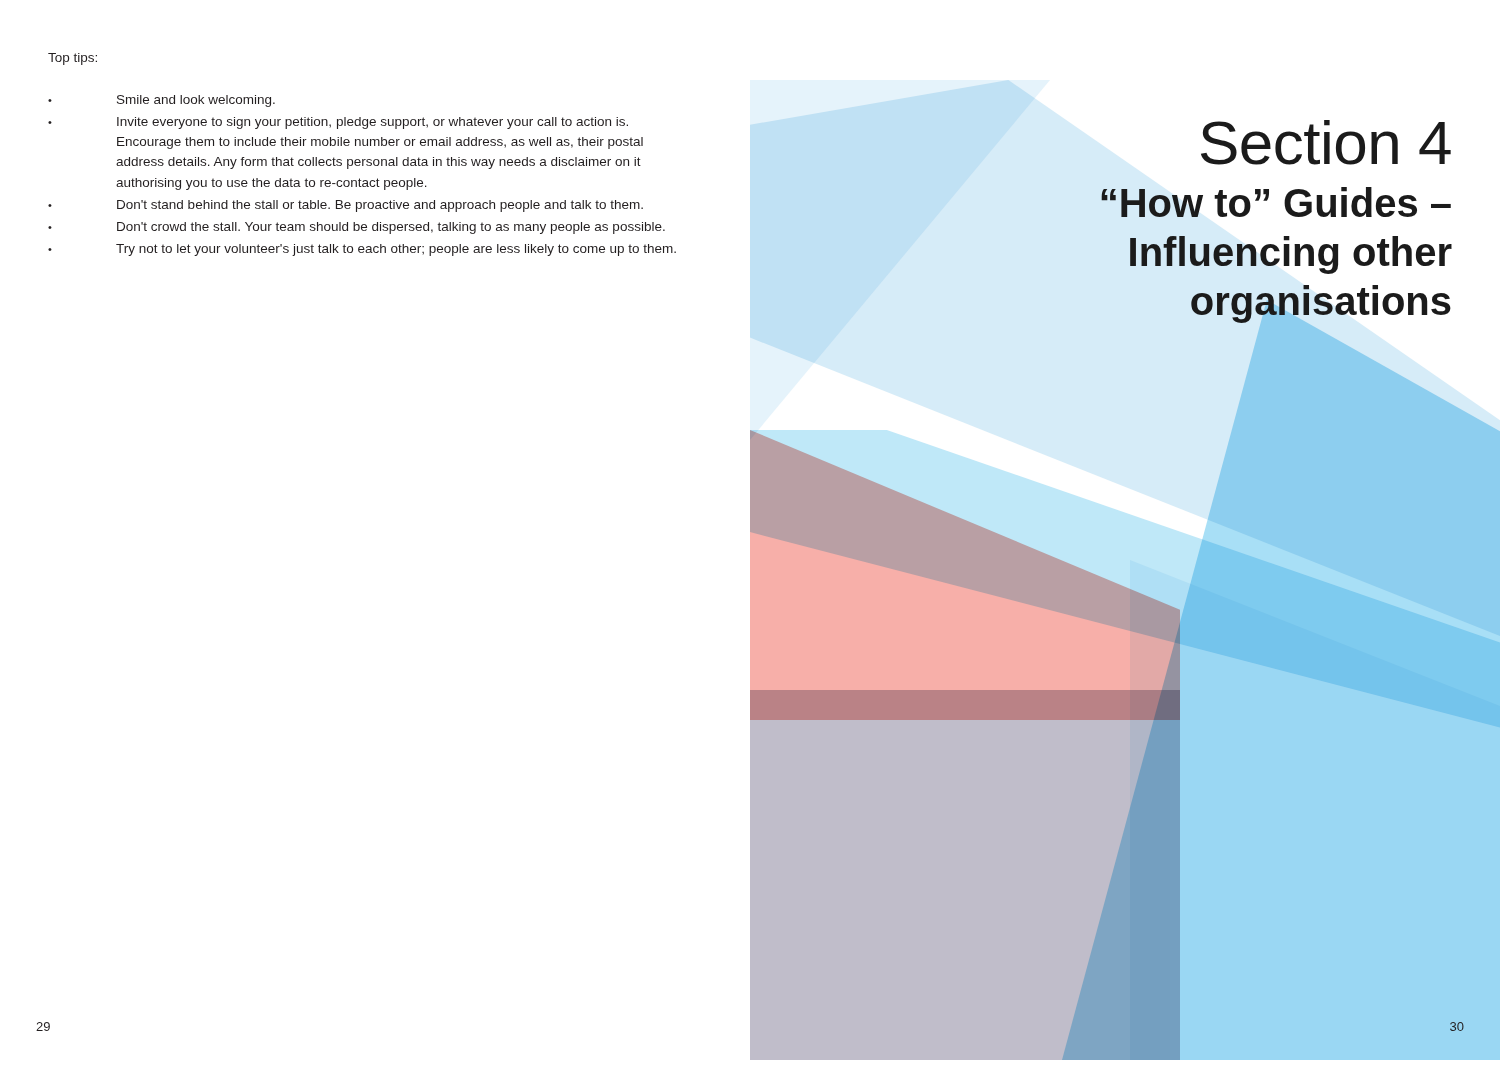Top tips:
Smile and look welcoming.
Invite everyone to sign your petition, pledge support, or whatever your call to action is. Encourage them to include their mobile number or email address, as well as, their postal address details. Any form that collects personal data in this way needs a disclaimer on it authorising you to use the data to re-contact people.
Don't stand behind the stall or table. Be proactive and approach people and talk to them.
Don't crowd the stall. Your team should be dispersed, talking to as many people as possible.
Try not to let your volunteer's just talk to each other; people are less likely to come up to them.
29
Section 4
“How to” Guides –
Influencing other
organisations
30